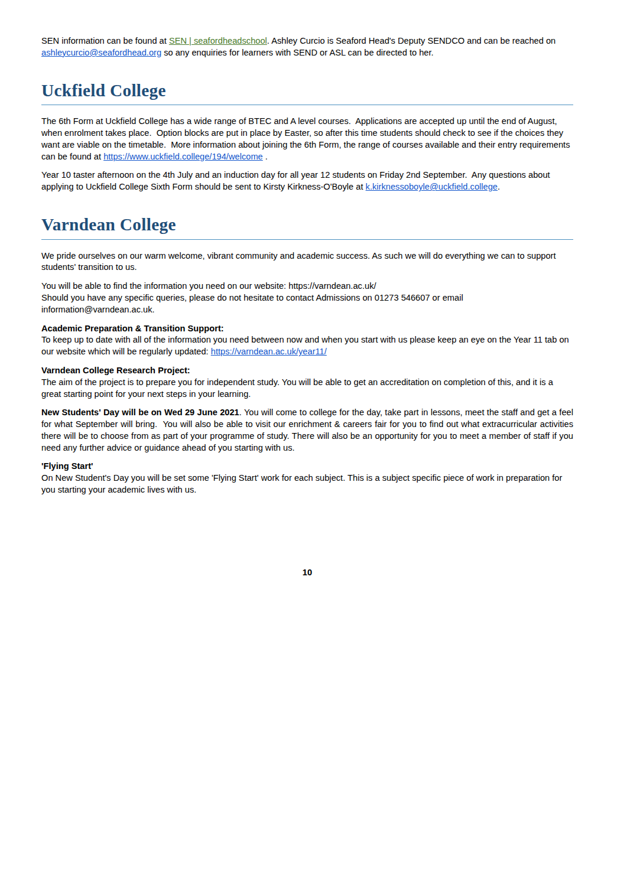SEN information can be found at SEN | seafordheadschool. Ashley Curcio is Seaford Head's Deputy SENDCO and can be reached on ashleycurcio@seafordhead.org so any enquiries for learners with SEND or ASL can be directed to her.
Uckfield College
The 6th Form at Uckfield College has a wide range of BTEC and A level courses. Applications are accepted up until the end of August, when enrolment takes place. Option blocks are put in place by Easter, so after this time students should check to see if the choices they want are viable on the timetable. More information about joining the 6th Form, the range of courses available and their entry requirements can be found at https://www.uckfield.college/194/welcome .
Year 10 taster afternoon on the 4th July and an induction day for all year 12 students on Friday 2nd September. Any questions about applying to Uckfield College Sixth Form should be sent to Kirsty Kirkness-O'Boyle at k.kirknessoboyle@uckfield.college.
Varndean College
We pride ourselves on our warm welcome, vibrant community and academic success. As such we will do everything we can to support students' transition to us.
You will be able to find the information you need on our website: https://varndean.ac.uk/
Should you have any specific queries, please do not hesitate to contact Admissions on 01273 546607 or email information@varndean.ac.uk.
Academic Preparation & Transition Support:
To keep up to date with all of the information you need between now and when you start with us please keep an eye on the Year 11 tab on our website which will be regularly updated: https://varndean.ac.uk/year11/
Varndean College Research Project:
The aim of the project is to prepare you for independent study. You will be able to get an accreditation on completion of this, and it is a great starting point for your next steps in your learning.
New Students' Day will be on Wed 29 June 2021. You will come to college for the day, take part in lessons, meet the staff and get a feel for what September will bring. You will also be able to visit our enrichment & careers fair for you to find out what extracurricular activities there will be to choose from as part of your programme of study. There will also be an opportunity for you to meet a member of staff if you need any further advice or guidance ahead of you starting with us.
'Flying Start'
On New Student's Day you will be set some 'Flying Start' work for each subject. This is a subject specific piece of work in preparation for you starting your academic lives with us.
10